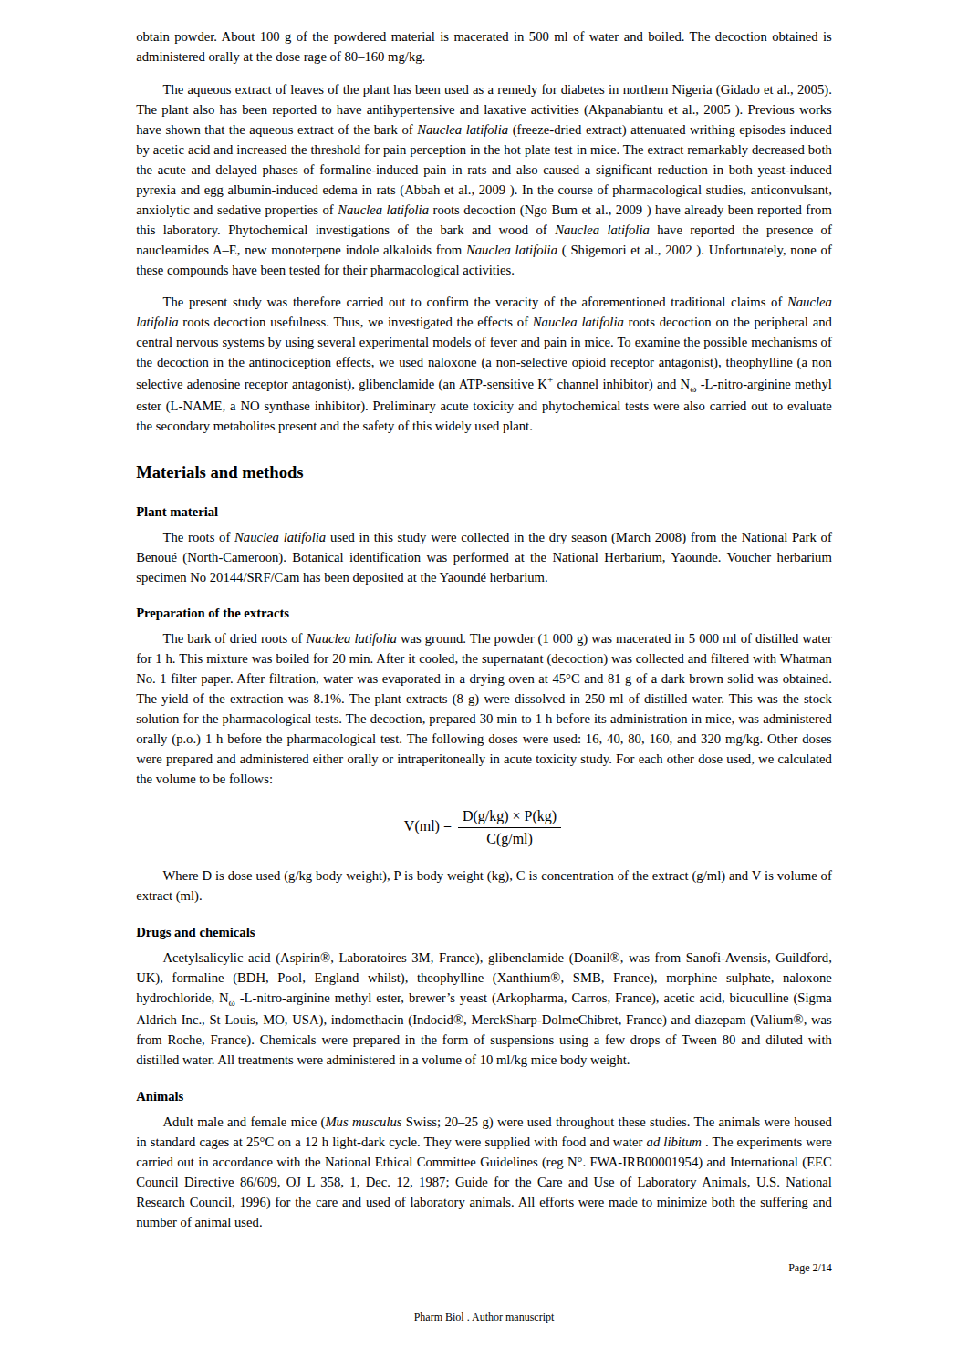obtain powder. About 100 g of the powdered material is macerated in 500 ml of water and boiled. The decoction obtained is administered orally at the dose rage of 80–160 mg/kg.
The aqueous extract of leaves of the plant has been used as a remedy for diabetes in northern Nigeria (Gidado et al., 2005). The plant also has been reported to have antihypertensive and laxative activities (Akpanabiantu et al., 2005 ). Previous works have shown that the aqueous extract of the bark of Nauclea latifolia (freeze-dried extract) attenuated writhing episodes induced by acetic acid and increased the threshold for pain perception in the hot plate test in mice. The extract remarkably decreased both the acute and delayed phases of formaline-induced pain in rats and also caused a significant reduction in both yeast-induced pyrexia and egg albumin-induced edema in rats (Abbah et al., 2009 ). In the course of pharmacological studies, anticonvulsant, anxiolytic and sedative properties of Nauclea latifolia roots decoction (Ngo Bum et al., 2009 ) have already been reported from this laboratory. Phytochemical investigations of the bark and wood of Nauclea latifolia have reported the presence of naucleamides A–E, new monoterpene indole alkaloids from Nauclea latifolia ( Shigemori et al., 2002 ). Unfortunately, none of these compounds have been tested for their pharmacological activities.
The present study was therefore carried out to confirm the veracity of the aforementioned traditional claims of Nauclea latifolia roots decoction usefulness. Thus, we investigated the effects of Nauclea latifolia roots decoction on the peripheral and central nervous systems by using several experimental models of fever and pain in mice. To examine the possible mechanisms of the decoction in the antinociception effects, we used naloxone (a non-selective opioid receptor antagonist), theophylline (a non selective adenosine receptor antagonist), glibenclamide (an ATP-sensitive K+ channel inhibitor) and Nω -L-nitro-arginine methyl ester (L-NAME, a NO synthase inhibitor). Preliminary acute toxicity and phytochemical tests were also carried out to evaluate the secondary metabolites present and the safety of this widely used plant.
Materials and methods
Plant material
The roots of Nauclea latifolia used in this study were collected in the dry season (March 2008) from the National Park of Benoué (North-Cameroon). Botanical identification was performed at the National Herbarium, Yaounde. Voucher herbarium specimen No 20144/SRF/Cam has been deposited at the Yaoundé herbarium.
Preparation of the extracts
The bark of dried roots of Nauclea latifolia was ground. The powder (1 000 g) was macerated in 5 000 ml of distilled water for 1 h. This mixture was boiled for 20 min. After it cooled, the supernatant (decoction) was collected and filtered with Whatman No. 1 filter paper. After filtration, water was evaporated in a drying oven at 45°C and 81 g of a dark brown solid was obtained. The yield of the extraction was 8.1%. The plant extracts (8 g) were dissolved in 250 ml of distilled water. This was the stock solution for the pharmacological tests. The decoction, prepared 30 min to 1 h before its administration in mice, was administered orally (p.o.) 1 h before the pharmacological test. The following doses were used: 16, 40, 80, 160, and 320 mg/kg. Other doses were prepared and administered either orally or intraperitoneally in acute toxicity study. For each other dose used, we calculated the volume to be follows:
V(ml) = D(g/kg) × P(kg) C(g/ml)
Where D is dose used (g/kg body weight), P is body weight (kg), C is concentration of the extract (g/ml) and V is volume of extract (ml).
Drugs and chemicals
Acetylsalicylic acid (Aspirin®, Laboratoires 3M, France), glibenclamide (Doanil®, was from Sanofi-Avensis, Guildford, UK), formaline (BDH, Pool, England whilst), theophylline (Xanthium®, SMB, France), morphine sulphate, naloxone hydrochloride, Nω -L-nitro-arginine methyl ester, brewer’s yeast (Arkopharma, Carros, France), acetic acid, bicuculline (Sigma Aldrich Inc., St Louis, MO, USA), indomethacin (Indocid®, MerckSharp-DolmeChibret, France) and diazepam (Valium®, was from Roche, France). Chemicals were prepared in the form of suspensions using a few drops of Tween 80 and diluted with distilled water. All treatments were administered in a volume of 10 ml/kg mice body weight.
Animals
Adult male and female mice (Mus musculus Swiss; 20–25 g) were used throughout these studies. The animals were housed in standard cages at 25°C on a 12 h light-dark cycle. They were supplied with food and water ad libitum . The experiments were carried out in accordance with the National Ethical Committee Guidelines (reg N°. FWA-IRB00001954) and International (EEC Council Directive 86/609, OJ L 358, 1, Dec. 12, 1987; Guide for the Care and Use of Laboratory Animals, U.S. National Research Council, 1996) for the care and used of laboratory animals. All efforts were made to minimize both the suffering and number of animal used.
Page 2/14
Pharm Biol . Author manuscript